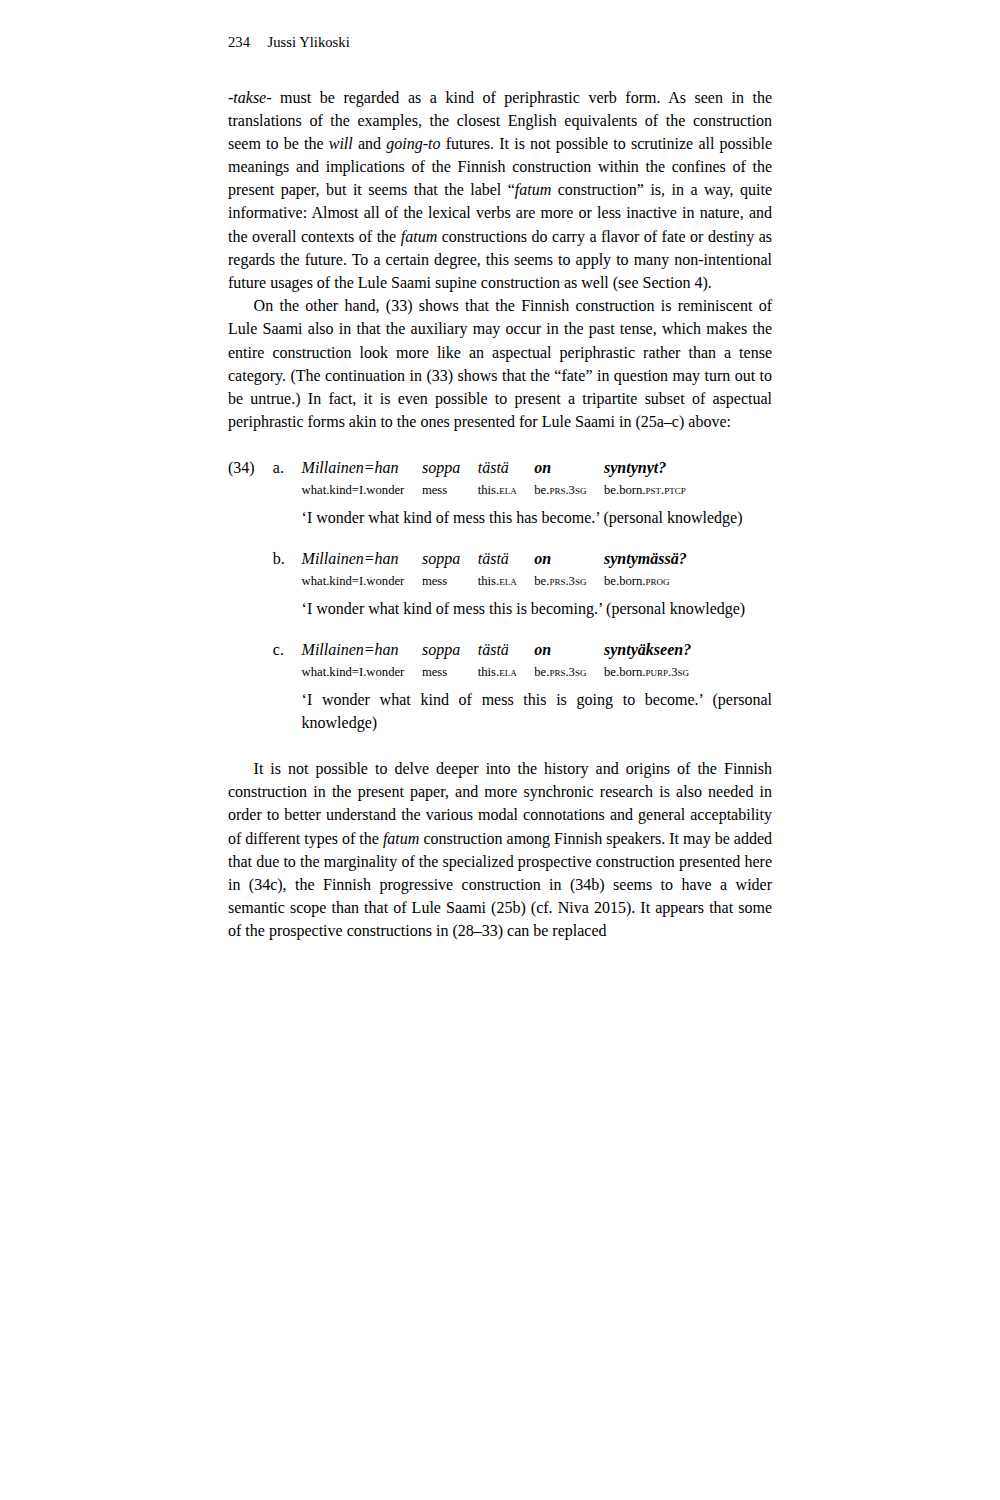234 Jussi Ylikoski
-takse- must be regarded as a kind of periphrastic verb form. As seen in the translations of the examples, the closest English equivalents of the construction seem to be the will and going-to futures. It is not possible to scrutinize all possible meanings and implications of the Finnish construction within the confines of the present paper, but it seems that the label “fatum construction” is, in a way, quite informative: Almost all of the lexical verbs are more or less inactive in nature, and the overall contexts of the fatum constructions do carry a flavor of fate or destiny as regards the future. To a certain degree, this seems to apply to many non-intentional future usages of the Lule Saami supine construction as well (see Section 4).
On the other hand, (33) shows that the Finnish construction is reminiscent of Lule Saami also in that the auxiliary may occur in the past tense, which makes the entire construction look more like an aspectual periphrastic rather than a tense category. (The continuation in (33) shows that the “fate” in question may turn out to be untrue.) In fact, it is even possible to present a tripartite subset of aspectual periphrastic forms akin to the ones presented for Lule Saami in (25a–c) above:
(34)
a.
Millainen=han
soppa
tästä
on
syntynyt?
what.kind=I.wonder
mess
this.ela
be.prs.3sg
be.born.pst.ptcp
‘I wonder what kind of mess this has become.’ (personal knowledge)
b.
Millainen=han
soppa
tästä
on
syntymässä?
what.kind=I.wonder
mess
this.ela
be.prs.3sg
be.born.prog
‘I wonder what kind of mess this is becoming.’ (personal knowledge)
c.
Millainen=han
soppa
tästä
on
syntyäkseen?
what.kind=I.wonder
mess
this.ela
be.prs.3sg
be.born.purp.3sg
‘I wonder what kind of mess this is going to become.’ (personal knowledge)
It is not possible to delve deeper into the history and origins of the Finnish construction in the present paper, and more synchronic research is also needed in order to better understand the various modal connotations and general acceptability of different types of the fatum construction among Finnish speakers. It may be added that due to the marginality of the specialized prospective construction presented here in (34c), the Finnish progressive construction in (34b) seems to have a wider semantic scope than that of Lule Saami (25b) (cf. Niva 2015). It appears that some of the prospective constructions in (28–33) can be replaced